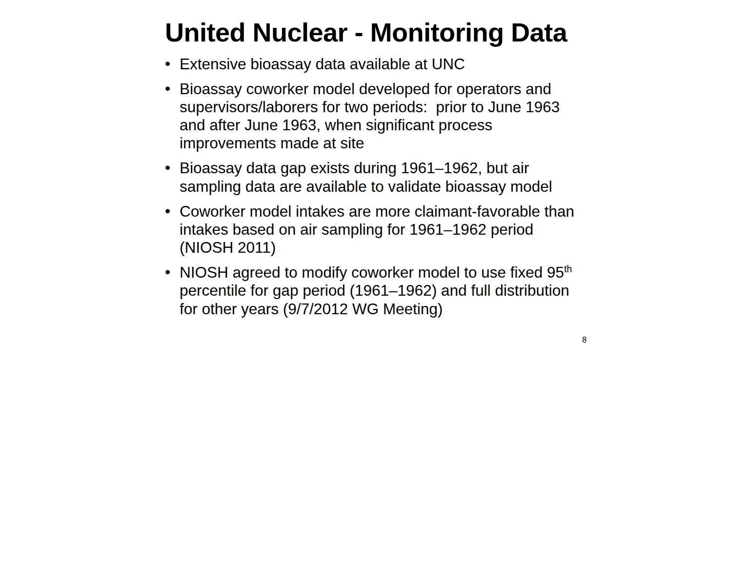United Nuclear - Monitoring Data
Extensive bioassay data available at UNC
Bioassay coworker model developed for operators and supervisors/laborers for two periods: prior to June 1963 and after June 1963, when significant process improvements made at site
Bioassay data gap exists during 1961–1962, but air sampling data are available to validate bioassay model
Coworker model intakes are more claimant-favorable than intakes based on air sampling for 1961–1962 period (NIOSH 2011)
NIOSH agreed to modify coworker model to use fixed 95th percentile for gap period (1961–1962) and full distribution for other years (9/7/2012 WG Meeting)
8